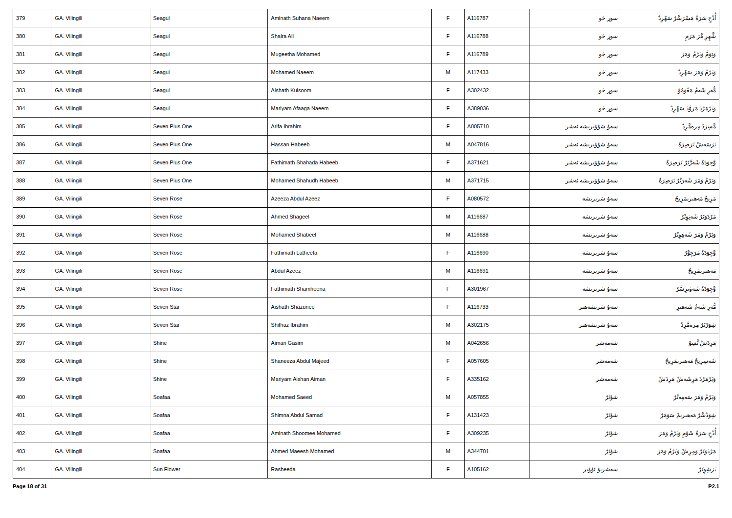| 379 | GA. Vilingili | Seagul | Aminath Suhana Naeem | F | A116787 | سوړ څو | أُدْحِ سَرَةٌ مَسْرَسَّرٌ سَهْرِدٌ |
| 380 | GA. Vilingili | Seagul | Shaira Ali | F | A116788 | سوړ څو | شَّهِرِ مَّرَ مَرَمِ |
| 381 | GA. Vilingili | Seagul | Mugeetha Mohamed | F | A116789 | سوړ څو | وَتِوَمَّ وَبَرْمُ وَمَرَ |
| 382 | GA. Vilingili | Seagul | Mohamed Naeem | M | A117433 | سوړ څو | وَبَرْمُ وَمَرَ سَهْرِدٌ |
| 383 | GA. Vilingili | Seagul | Aishath Kulsoom | F | A302432 | سوړ څو | مُّەرِ شَەمُ مَعْوَمُوْ |
| 384 | GA. Vilingili | Seagul | Mariyam Afaaga Naeem | F | A389036 | سوړ څو | وَبَرْمَرْدَ مَرَوَّدَ سَهْرِدٌ |
| 385 | GA. Vilingili | Seven Plus One | Arifa Ibrahim | F | A005710 | سەۇ شۇۋىرىشە ئەشر | مَّسِرَدٌ مِرەمَّرِدٌ |
| 386 | GA. Vilingili | Seven Plus One | Hassan Habeeb | M | A047816 | سەۇ شۇۋىرىشە ئەشر | بَرَسَەشْ بَرَصِرَةٌ |
| 387 | GA. Vilingili | Seven Plus One | Fathimath Shahada Habeeb | F | A371621 | سەۇ شۇۋىرىشە ئەشر | وَّجِوَدَةٌ شَەرَّتَرٌ بَرَصِرَةٌ |
| 388 | GA. Vilingili | Seven Plus One | Mohamed Shahudh Habeeb | M | A371715 | سەۇ شۇۋىرىشە ئەشر | وَبَرْمُ وَمَرَ شَەرَتْرٌ بَرَصِرَةٌ |
| 389 | GA. Vilingili | Seven Rose | Azeeza Abdul Azeez | F | A080572 | سەۇ شرىرىشە | مَرِيحٌ مَەھىرىمَرِيحٌ |
| 390 | GA. Vilingili | Seven Rose | Ahmed Shageel | M | A116687 | سەۇ شرىرىشە | مَرْدَوَتَرٌ شَەتِوِتْرٌ |
| 391 | GA. Vilingili | Seven Rose | Mohamed Shabeel | M | A116688 | سەۇ شرىرىشە | وَبَرْمُ وَمَرَ شَەھِوِتْرٌ |
| 392 | GA. Vilingili | Seven Rose | Fathimath Latheefa | F | A116690 | سەۇ شرىرىشە | وَّجِوَدَةٌ مَرَجِوَّرٌ |
| 393 | GA. Vilingili | Seven Rose | Abdul Azeez | M | A116691 | سەۇ شرىرىشە | مَەھىرىمَرِيحٌ |
| 394 | GA. Vilingili | Seven Rose | Fathimath Shamheena | F | A301967 | سەۇ شرىرىشە | وَّجِوَدَةٌ شَەۋىرِسَّرٌ |
| 395 | GA. Vilingili | Seven Star | Aishath Shazunee | F | A116733 | سەۇ شرىشەھىر | مُّەرِ شَەمُ شَەھىرِ |
| 396 | GA. Vilingili | Seven Star | Shifhaz Ibrahim | M | A302175 | سەۇ شرىشەھىر | شِوَرْتَرٌ مِرەمَّرِدٌ |
| 397 | GA. Vilingili | Shine | Aiman Gasim | M | A042656 | شەمەشر | مَرِدَشْ تَّسِوْ |
| 398 | GA. Vilingili | Shine | Shaneeza Abdul Majeed | F | A057605 | شەمەشر | شَەسِرِيحٌ مَەھىرىمَرِيحٌ |
| 399 | GA. Vilingili | Shine | Mariyam Aishan Aiman | F | A335162 | شەمەشر | وَبَرْمَرْدَ مَرِشَەشْ مَرِدَشْ |
| 400 | GA. Vilingili | Soafaa | Mohamed Saeed | M | A057855 | شۇتَرٌ | وَبَرْمُ وَمَرَ سَەمِەتْرٌ |
| 401 | GA. Vilingili | Soafaa | Shimna Abdul Samad | F | A131423 | شۇتَرٌ | شِوَدْسَّرٌ مَەھىرىمْ سَوَمَرٌ |
| 402 | GA. Vilingili | Soafaa | Aminath Shoomee Mohamed | F | A309235 | شۇتَرٌ | أُدْحِ سَرَةٌ شَوْمِ وَبَرْمُ وَمَرَ |
| 403 | GA. Vilingili | Soafaa | Ahmed Maeesh Mohamed | M | A344701 | شۇتَرٌ | مَرْدَوَتَرٌ وَمِرِشْ وَبَرْمُ وَمَرَ |
| 404 | GA. Vilingili | Sun Flower | Rasheeda | F | A105162 | سەشرىۋ ئۇۋىر | بَرَشِوِتَرٌ |
Page 18 of 31 P2.1